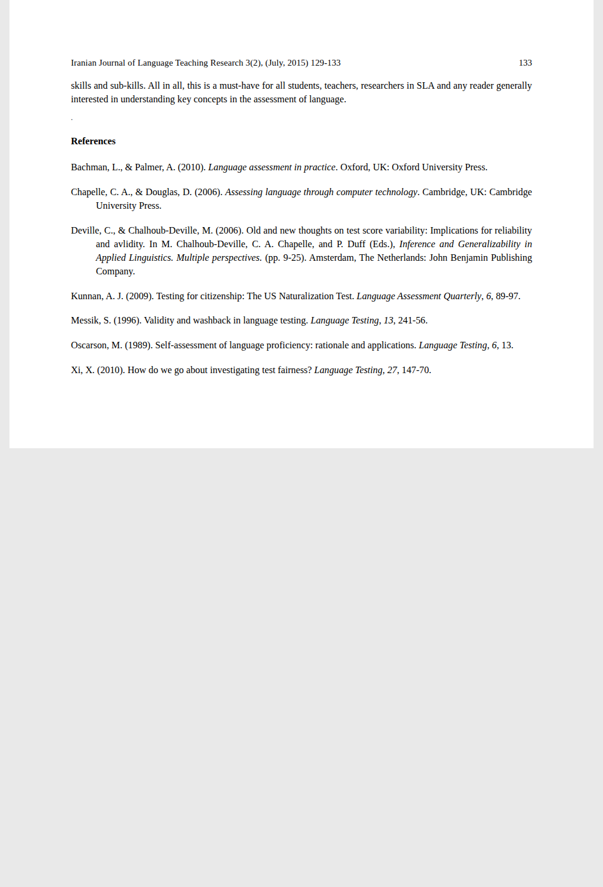Iranian Journal of Language Teaching Research 3(2), (July, 2015) 129-133 133
skills and sub-kills. All in all, this is a must-have for all students, teachers, researchers in SLA and any reader generally interested in understanding key concepts in the assessment of language.
.
References
Bachman, L., & Palmer, A. (2010). Language assessment in practice. Oxford, UK: Oxford University Press.
Chapelle, C. A., & Douglas, D. (2006). Assessing language through computer technology. Cambridge, UK: Cambridge University Press.
Deville, C., & Chalhoub-Deville, M. (2006). Old and new thoughts on test score variability: Implications for reliability and avlidity. In M. Chalhoub-Deville, C. A. Chapelle, and P. Duff (Eds.), Inference and Generalizability in Applied Linguistics. Multiple perspectives. (pp. 9-25). Amsterdam, The Netherlands: John Benjamin Publishing Company.
Kunnan, A. J. (2009). Testing for citizenship: The US Naturalization Test. Language Assessment Quarterly, 6, 89-97.
Messik, S. (1996). Validity and washback in language testing. Language Testing, 13, 241-56.
Oscarson, M. (1989). Self-assessment of language proficiency: rationale and applications. Language Testing, 6, 13.
Xi, X. (2010). How do we go about investigating test fairness? Language Testing, 27, 147-70.